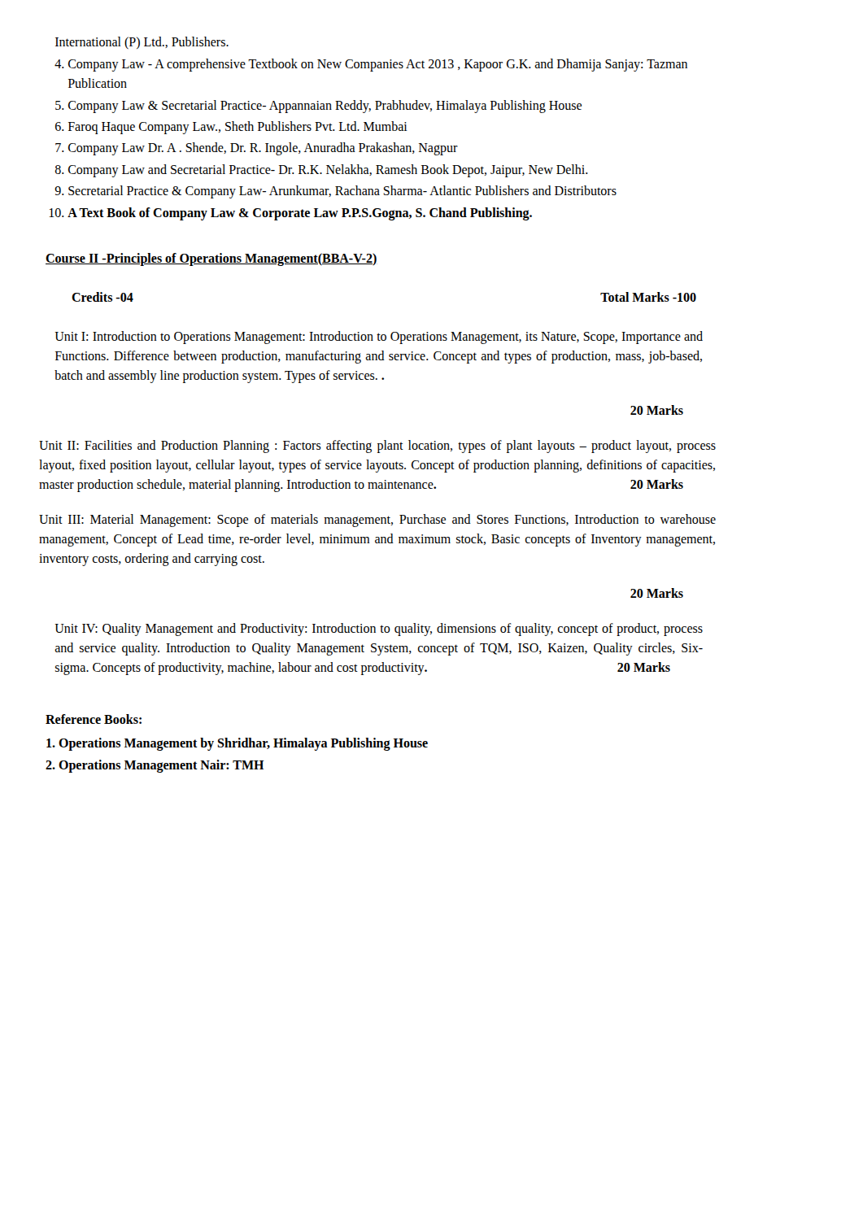International (P) Ltd., Publishers.
Company Law - A comprehensive Textbook on New Companies Act 2013 , Kapoor G.K. and Dhamija Sanjay: Tazman Publication
Company Law & Secretarial Practice- Appannaian Reddy, Prabhudev, Himalaya Publishing House
Faroq Haque Company Law., Sheth Publishers Pvt. Ltd. Mumbai
Company Law Dr. A . Shende, Dr. R. Ingole, Anuradha Prakashan, Nagpur
Company Law and Secretarial Practice- Dr. R.K. Nelakha, Ramesh Book Depot, Jaipur, New Delhi.
Secretarial Practice & Company Law- Arunkumar, Rachana Sharma- Atlantic Publishers and Distributors
A Text Book of Company Law & Corporate Law P.P.S.Gogna, S. Chand Publishing.
Course II -Principles of Operations Management(BBA-V-2)
Credits -04 Total Marks -100
Unit I: Introduction to Operations Management: Introduction to Operations Management, its Nature, Scope, Importance and Functions. Difference between production, manufacturing and service. Concept and types of production, mass, job-based, batch and assembly line production system. Types of services. .
20 Marks
Unit II: Facilities and Production Planning : Factors affecting plant location, types of plant layouts – product layout, process layout, fixed position layout, cellular layout, types of service layouts. Concept of production planning, definitions of capacities, master production schedule, material planning. Introduction to maintenance. 20 Marks
Unit III: Material Management: Scope of materials management, Purchase and Stores Functions, Introduction to warehouse management, Concept of Lead time, re-order level, minimum and maximum stock, Basic concepts of Inventory management, inventory costs, ordering and carrying cost.
20 Marks
Unit IV: Quality Management and Productivity: Introduction to quality, dimensions of quality, concept of product, process and service quality. Introduction to Quality Management System, concept of TQM, ISO, Kaizen, Quality circles, Six- sigma. Concepts of productivity, machine, labour and cost productivity. 20 Marks
Reference Books:
1. Operations Management by Shridhar, Himalaya Publishing House
2. Operations Management Nair: TMH